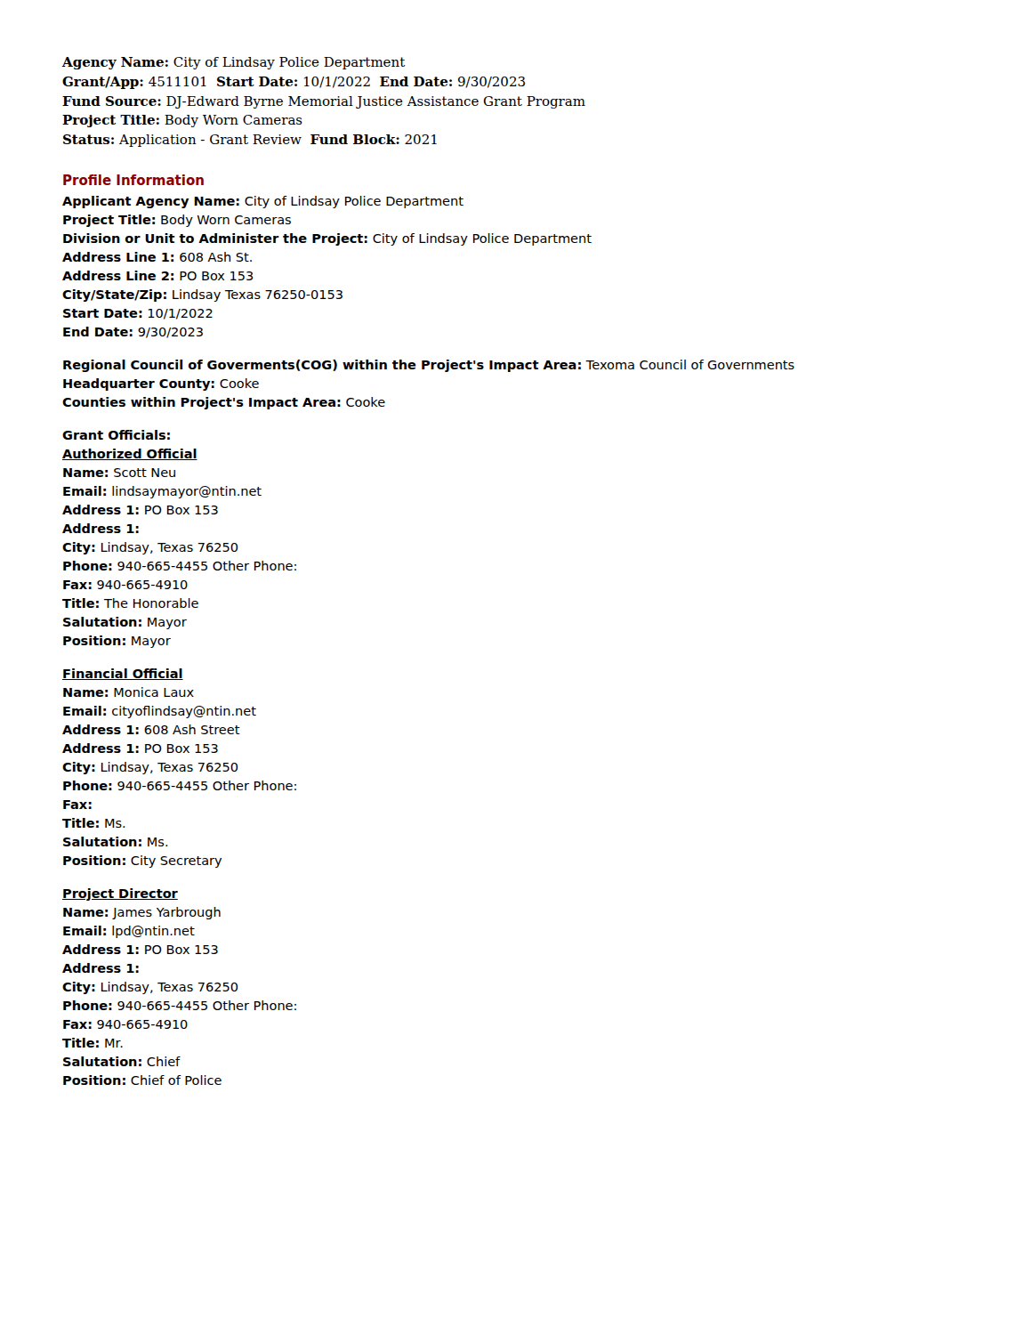Agency Name: City of Lindsay Police Department
Grant/App: 4511101 Start Date: 10/1/2022 End Date: 9/30/2023
Fund Source: DJ-Edward Byrne Memorial Justice Assistance Grant Program
Project Title: Body Worn Cameras
Status: Application - Grant Review Fund Block: 2021
Profile Information
Applicant Agency Name: City of Lindsay Police Department
Project Title: Body Worn Cameras
Division or Unit to Administer the Project: City of Lindsay Police Department
Address Line 1: 608 Ash St.
Address Line 2: PO Box 153
City/State/Zip: Lindsay Texas 76250-0153
Start Date: 10/1/2022
End Date: 9/30/2023
Regional Council of Goverments(COG) within the Project's Impact Area: Texoma Council of Governments
Headquarter County: Cooke
Counties within Project's Impact Area: Cooke
Grant Officials:
Authorized Official
Name: Scott Neu
Email: lindsaymayor@ntin.net
Address 1: PO Box 153
Address 1:
City: Lindsay, Texas 76250
Phone: 940-665-4455 Other Phone:
Fax: 940-665-4910
Title: The Honorable
Salutation: Mayor
Position: Mayor
Financial Official
Name: Monica Laux
Email: cityoflindsay@ntin.net
Address 1: 608 Ash Street
Address 1: PO Box 153
City: Lindsay, Texas 76250
Phone: 940-665-4455 Other Phone:
Fax:
Title: Ms.
Salutation: Ms.
Position: City Secretary
Project Director
Name: James Yarbrough
Email: lpd@ntin.net
Address 1: PO Box 153
Address 1:
City: Lindsay, Texas 76250
Phone: 940-665-4455 Other Phone:
Fax: 940-665-4910
Title: Mr.
Salutation: Chief
Position: Chief of Police